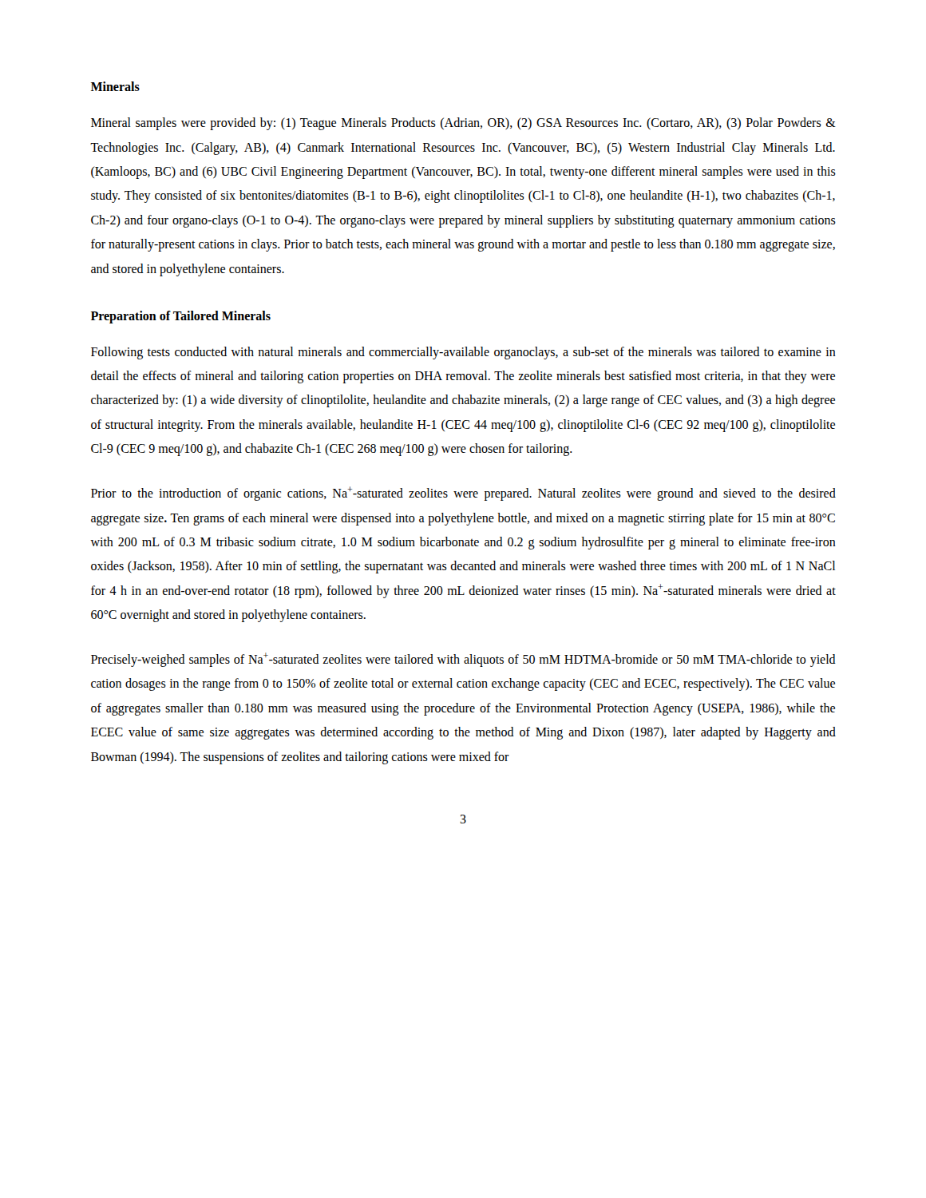Minerals
Mineral samples were provided by: (1) Teague Minerals Products (Adrian, OR), (2) GSA Resources Inc. (Cortaro, AR), (3) Polar Powders & Technologies Inc. (Calgary, AB), (4) Canmark International Resources Inc. (Vancouver, BC), (5) Western Industrial Clay Minerals Ltd. (Kamloops, BC) and (6) UBC Civil Engineering Department (Vancouver, BC). In total, twenty-one different mineral samples were used in this study. They consisted of six bentonites/diatomites (B-1 to B-6), eight clinoptilolites (Cl-1 to Cl-8), one heulandite (H-1), two chabazites (Ch-1, Ch-2) and four organo-clays (O-1 to O-4). The organo-clays were prepared by mineral suppliers by substituting quaternary ammonium cations for naturally-present cations in clays. Prior to batch tests, each mineral was ground with a mortar and pestle to less than 0.180 mm aggregate size, and stored in polyethylene containers.
Preparation of Tailored Minerals
Following tests conducted with natural minerals and commercially-available organoclays, a sub-set of the minerals was tailored to examine in detail the effects of mineral and tailoring cation properties on DHA removal. The zeolite minerals best satisfied most criteria, in that they were characterized by: (1) a wide diversity of clinoptilolite, heulandite and chabazite minerals, (2) a large range of CEC values, and (3) a high degree of structural integrity. From the minerals available, heulandite H-1 (CEC 44 meq/100 g), clinoptilolite Cl-6 (CEC 92 meq/100 g), clinoptilolite Cl-9 (CEC 9 meq/100 g), and chabazite Ch-1 (CEC 268 meq/100 g) were chosen for tailoring.
Prior to the introduction of organic cations, Na+-saturated zeolites were prepared. Natural zeolites were ground and sieved to the desired aggregate size. Ten grams of each mineral were dispensed into a polyethylene bottle, and mixed on a magnetic stirring plate for 15 min at 80°C with 200 mL of 0.3 M tribasic sodium citrate, 1.0 M sodium bicarbonate and 0.2 g sodium hydrosulfite per g mineral to eliminate free-iron oxides (Jackson, 1958). After 10 min of settling, the supernatant was decanted and minerals were washed three times with 200 mL of 1 N NaCl for 4 h in an end-over-end rotator (18 rpm), followed by three 200 mL deionized water rinses (15 min). Na+-saturated minerals were dried at 60°C overnight and stored in polyethylene containers.
Precisely-weighed samples of Na+-saturated zeolites were tailored with aliquots of 50 mM HDTMA-bromide or 50 mM TMA-chloride to yield cation dosages in the range from 0 to 150% of zeolite total or external cation exchange capacity (CEC and ECEC, respectively). The CEC value of aggregates smaller than 0.180 mm was measured using the procedure of the Environmental Protection Agency (USEPA, 1986), while the ECEC value of same size aggregates was determined according to the method of Ming and Dixon (1987), later adapted by Haggerty and Bowman (1994). The suspensions of zeolites and tailoring cations were mixed for
3